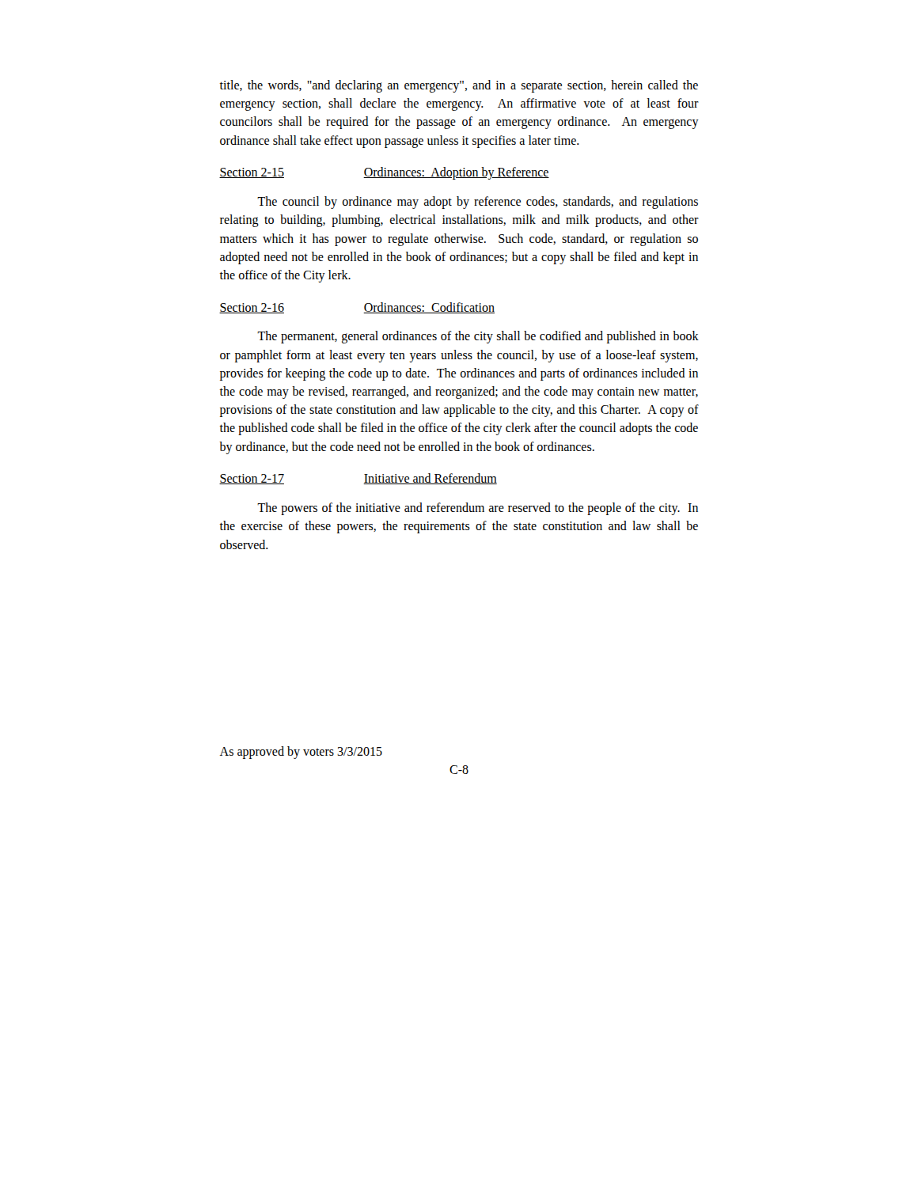title, the words, "and declaring an emergency", and in a separate section, herein called the emergency section, shall declare the emergency. An affirmative vote of at least four councilors shall be required for the passage of an emergency ordinance. An emergency ordinance shall take effect upon passage unless it specifies a later time.
Section 2-15 Ordinances: Adoption by Reference
The council by ordinance may adopt by reference codes, standards, and regulations relating to building, plumbing, electrical installations, milk and milk products, and other matters which it has power to regulate otherwise. Such code, standard, or regulation so adopted need not be enrolled in the book of ordinances; but a copy shall be filed and kept in the office of the City lerk.
Section 2-16 Ordinances: Codification
The permanent, general ordinances of the city shall be codified and published in book or pamphlet form at least every ten years unless the council, by use of a loose-leaf system, provides for keeping the code up to date. The ordinances and parts of ordinances included in the code may be revised, rearranged, and reorganized; and the code may contain new matter, provisions of the state constitution and law applicable to the city, and this Charter. A copy of the published code shall be filed in the office of the city clerk after the council adopts the code by ordinance, but the code need not be enrolled in the book of ordinances.
Section 2-17 Initiative and Referendum
The powers of the initiative and referendum are reserved to the people of the city. In the exercise of these powers, the requirements of the state constitution and law shall be observed.
As approved by voters 3/3/2015
C-8